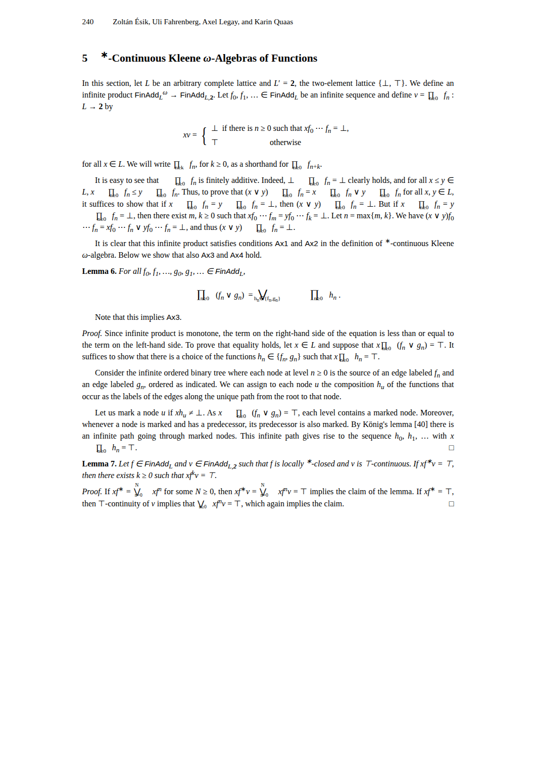240 Zoltán Ésik, Uli Fahrenberg, Axel Legay, and Karin Quaas
5∗-Continuous Kleene ω-Algebras of Functions
In this section, let L be an arbitrary complete lattice and L′ = 2, the two-element lattice {⊥, ⊤}. We define an infinite product FinAddLω → FinAddL,2. Let f0, f1, … ∈ FinAddL be an infinite sequence and define v = ∏n≥0 fn : L → 2 by
xv = {
| ⊥ | if there is n ≥ 0 such that xf 0 ⋯ f n = ⊥, |
| ⊤ | otherwise |
for all x ∈ L. We will write ∏n≥k fn, for k ≥ 0, as a shorthand for ∏n≥0 fn+k.
It is easy to see that ∏n≥0 fn is finitely additive. Indeed, ⊥∏n≥0 fn = ⊥ clearly holds, and for all x ≤ y ∈ L, x∏n≥0 fn ≤ y∏n≥0 fn. Thus, to prove that (x ∨ y)∏n≥0 fn = x∏n≥0 fn ∨ y∏n≥0 fn for all x, y ∈ L, it suffices to show that if x∏n≥0 fn = y∏n≥0 fn = ⊥, then (x ∨ y)∏n≥0 fn = ⊥. But if x∏n≥0 fn = y∏n≥0 fn = ⊥, then there exist m, k ≥ 0 such that xf0 ⋯ fm = yf0 ⋯ fk = ⊥. Let n = max{m, k}. We have (x ∨ y)f0 ⋯ fn = xf0 ⋯ fn ∨ yf0 ⋯ fn = ⊥, and thus (x ∨ y)∏n≥0 fn = ⊥.
It is clear that this infinite product satisfies conditions Ax1 and Ax2 in the definition of ∗-continuous Kleene ω-algebra. Below we show that also Ax3 and Ax4 hold.
Lemma 6. For all f0, f1, …, g0, g1, … ∈ FinAddL,
∏n≥0(fn ∨ gn) = ⋁hn∈{fn,gn} ∏n≥0 hn .
Note that this implies Ax3.
Proof. Since infinite product is monotone, the term on the right-hand side of the equation is less than or equal to the term on the left-hand side. To prove that equality holds, let x ∈ L and suppose that x∏n≥0(fn ∨ gn) = ⊤. It suffices to show that there is a choice of the functions hn ∈ {fn, gn} such that x∏n≥0 hn = ⊤.
Consider the infinite ordered binary tree where each node at level n ≥ 0 is the source of an edge labeled fn and an edge labeled gn, ordered as indicated. We can assign to each node u the composition hu of the functions that occur as the labels of the edges along the unique path from the root to that node.
Let us mark a node u if xhu ≠ ⊥. As x∏n≥0(fn ∨ gn) = ⊤, each level contains a marked node. Moreover, whenever a node is marked and has a predecessor, its predecessor is also marked. By König's lemma [40] there is an infinite path going through marked nodes. This infinite path gives rise to the sequence h0, h1, … with x∏n≥0 hn = ⊤. □
Lemma 7. Let f ∈ FinAddL and v ∈ FinAddL,2 such that f is locally ∗-closed and v is ⊤-continuous. If xf∗v = ⊤, then there exists k ≥ 0 such that xfkv = ⊤.
Proof. If xf∗ = ⋁Nn=0 xfn for some N ≥ 0, then xf∗v = ⋁Nn=0 xfnv = ⊤ implies the claim of the lemma. If xf∗ = ⊤, then ⊤-continuity of v implies that ⋁n≥0 xfnv = ⊤, which again implies the claim. □